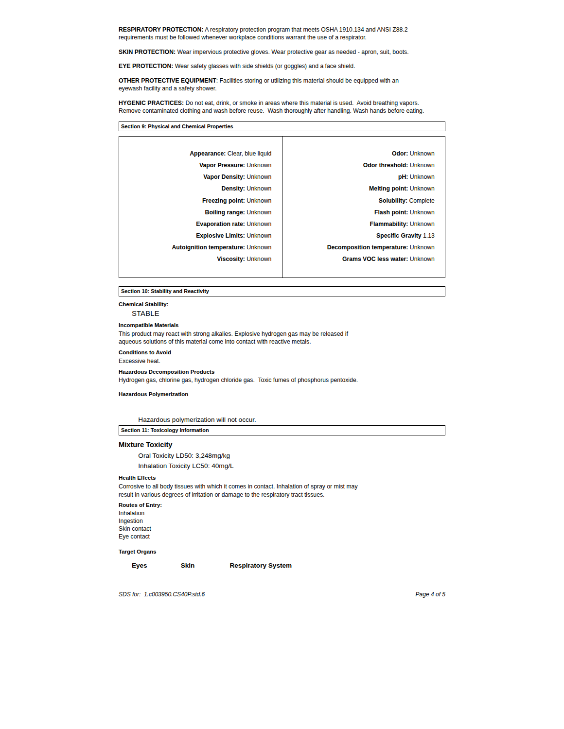RESPIRATORY PROTECTION: A respiratory protection program that meets OSHA 1910.134 and ANSI Z88.2
requirements must be followed whenever workplace conditions warrant the use of a respirator.
SKIN PROTECTION: Wear impervious protective gloves. Wear protective gear as needed - apron, suit, boots.
EYE PROTECTION: Wear safety glasses with side shields (or goggles) and a face shield.
OTHER PROTECTIVE EQUIPMENT: Facilities storing or utilizing this material should be equipped with an
eyewash facility and a safety shower.
HYGENIC PRACTICES: Do not eat, drink, or smoke in areas where this material is used. Avoid breathing vapors.
Remove contaminated clothing and wash before reuse. Wash thoroughly after handling. Wash hands before eating.
Section 9: Physical and Chemical Properties
| Appearance: Clear, blue liquid Vapor Pressure: Unknown Vapor Density: Unknown Density: Unknown Freezing point: Unknown Boiling range: Unknown Evaporation rate: Unknown Explosive Limits: Unknown Autoignition temperature: Unknown Viscosity: Unknown | Odor: Unknown Odor threshold: Unknown pH: Unknown Melting point: Unknown Solubility: Complete Flash point: Unknown Flammability: Unknown Specific Gravity 1.13 Decomposition temperature: Unknown Grams VOC less water: Unknown |
Section 10: Stability and Reactivity
Chemical Stability:
STABLE
Incompatible Materials
This product may react with strong alkalies. Explosive hydrogen gas may be released if
aqueous solutions of this material come into contact with reactive metals.
Conditions to Avoid
Excessive heat.
Hazardous Decomposition Products
Hydrogen gas, chlorine gas, hydrogen chloride gas. Toxic fumes of phosphorus pentoxide.
Hazardous Polymerization
Hazardous polymerization will not occur.
Section 11: Toxicology Information
Mixture Toxicity
Oral Toxicity LD50: 3,248mg/kg
Inhalation Toxicity LC50: 40mg/L
Health Effects
Corrosive to all body tissues with which it comes in contact. Inhalation of spray or mist may
result in various degrees of irritation or damage to the respiratory tract tissues.
Routes of Entry:
Inhalation
Ingestion
Skin contact
Eye contact
Target Organs
Eyes Skin Respiratory System
SDS for: 1.c003950.CS40P.std.6 Page 4 of 5